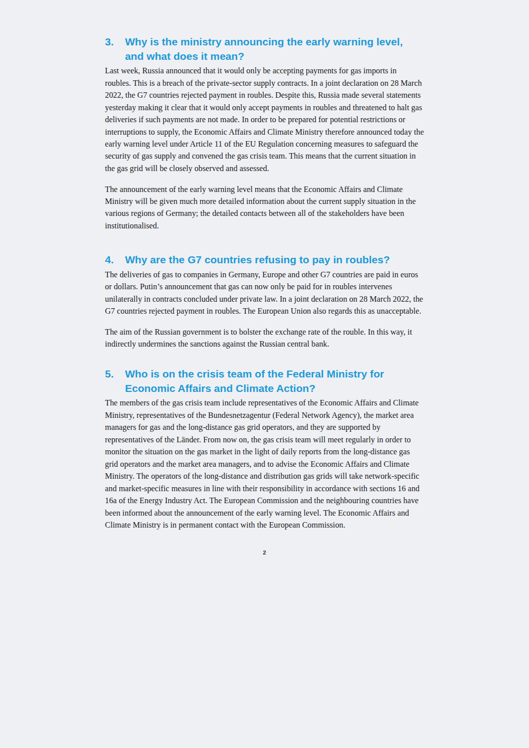3. Why is the ministry announcing the early warning level, and what does it mean?
Last week, Russia announced that it would only be accepting payments for gas imports in roubles. This is a breach of the private-sector supply contracts. In a joint declaration on 28 March 2022, the G7 countries rejected payment in roubles. Despite this, Russia made several statements yesterday making it clear that it would only accept payments in roubles and threatened to halt gas deliveries if such payments are not made. In order to be prepared for potential restrictions or interruptions to supply, the Economic Affairs and Climate Ministry therefore announced today the early warning level under Article 11 of the EU Regulation concerning measures to safeguard the security of gas supply and convened the gas crisis team. This means that the current situation in the gas grid will be closely observed and assessed.
The announcement of the early warning level means that the Economic Affairs and Climate Ministry will be given much more detailed information about the current supply situation in the various regions of Germany; the detailed contacts between all of the stakeholders have been institutionalised.
4. Why are the G7 countries refusing to pay in roubles?
The deliveries of gas to companies in Germany, Europe and other G7 countries are paid in euros or dollars. Putin’s announcement that gas can now only be paid for in roubles intervenes unilaterally in contracts concluded under private law. In a joint declaration on 28 March 2022, the G7 countries rejected payment in roubles. The European Union also regards this as unacceptable.
The aim of the Russian government is to bolster the exchange rate of the rouble. In this way, it indirectly undermines the sanctions against the Russian central bank.
5. Who is on the crisis team of the Federal Ministry for Economic Affairs and Climate Action?
The members of the gas crisis team include representatives of the Economic Affairs and Climate Ministry, representatives of the Bundesnetzagentur (Federal Network Agency), the market area managers for gas and the long-distance gas grid operators, and they are supported by representatives of the Länder. From now on, the gas crisis team will meet regularly in order to monitor the situation on the gas market in the light of daily reports from the long-distance gas grid operators and the market area managers, and to advise the Economic Affairs and Climate Ministry. The operators of the long-distance and distribution gas grids will take network-specific and market-specific measures in line with their responsibility in accordance with sections 16 and 16a of the Energy Industry Act. The European Commission and the neighbouring countries have been informed about the announcement of the early warning level. The Economic Affairs and Climate Ministry is in permanent contact with the European Commission.
2